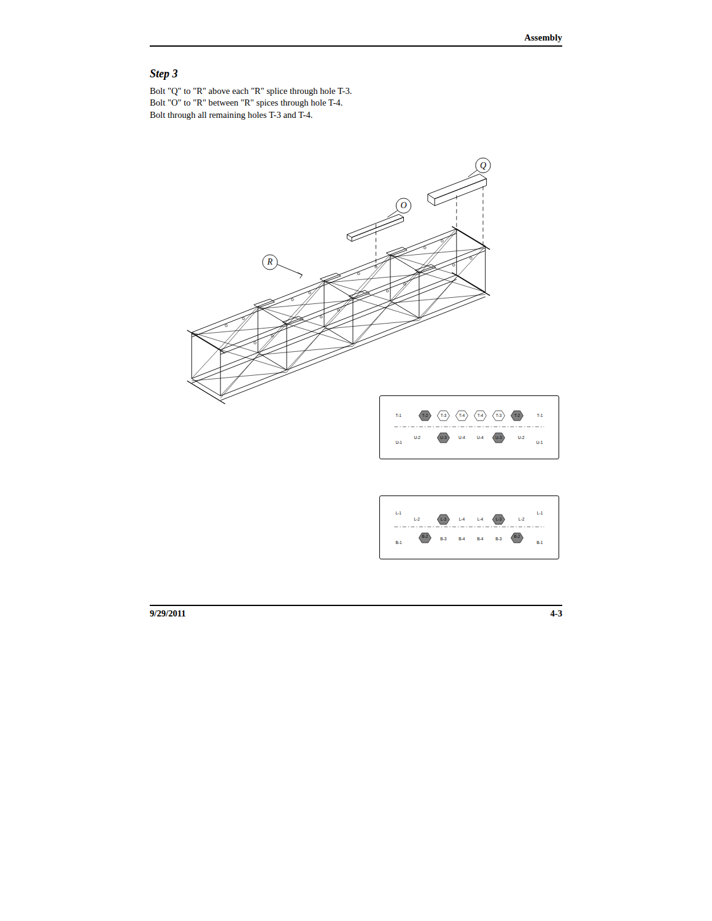Assembly
Step 3
Bolt "Q" to "R" above each "R" splice through hole T-3.
Bolt "O" to "R" between "R" spices through hole T-4.
Bolt through all remaining holes T-3 and T-4.
Q O R
T-1 T-2 T-3 T-4 T-4 T-3 T-2 T-1 U-1 U-2 U-3 U-4 U-4 U-3 U-2 U-1
L-1 L-2 L-3 L-4 L-4 L-3 L-2 L-1 B-1 B-2 B-3 B-4 B-4 B-3 B-2 B-1
9/29/2011 4-3